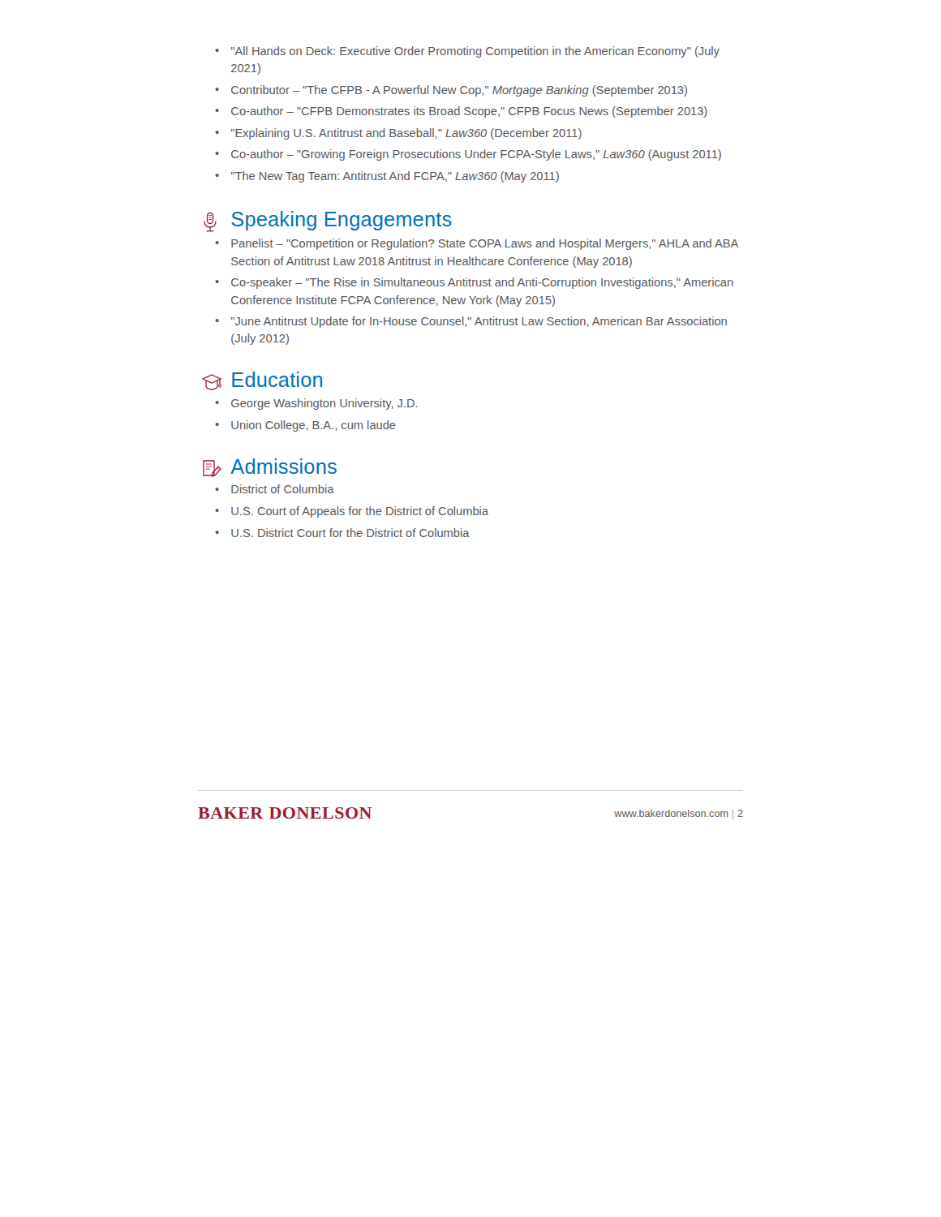"All Hands on Deck: Executive Order Promoting Competition in the American Economy" (July 2021)
Contributor – "The CFPB - A Powerful New Cop," Mortgage Banking (September 2013)
Co-author – "CFPB Demonstrates its Broad Scope," CFPB Focus News (September 2013)
"Explaining U.S. Antitrust and Baseball," Law360 (December 2011)
Co-author – "Growing Foreign Prosecutions Under FCPA-Style Laws," Law360 (August 2011)
"The New Tag Team: Antitrust And FCPA," Law360 (May 2011)
Speaking Engagements
Panelist – "Competition or Regulation? State COPA Laws and Hospital Mergers," AHLA and ABA Section of Antitrust Law 2018 Antitrust in Healthcare Conference (May 2018)
Co-speaker – "The Rise in Simultaneous Antitrust and Anti-Corruption Investigations," American Conference Institute FCPA Conference, New York (May 2015)
"June Antitrust Update for In-House Counsel," Antitrust Law Section, American Bar Association (July 2012)
Education
George Washington University, J.D.
Union College, B.A., cum laude
Admissions
District of Columbia
U.S. Court of Appeals for the District of Columbia
U.S. District Court for the District of Columbia
BAKER DONELSON
www.bakerdonelson.com|2